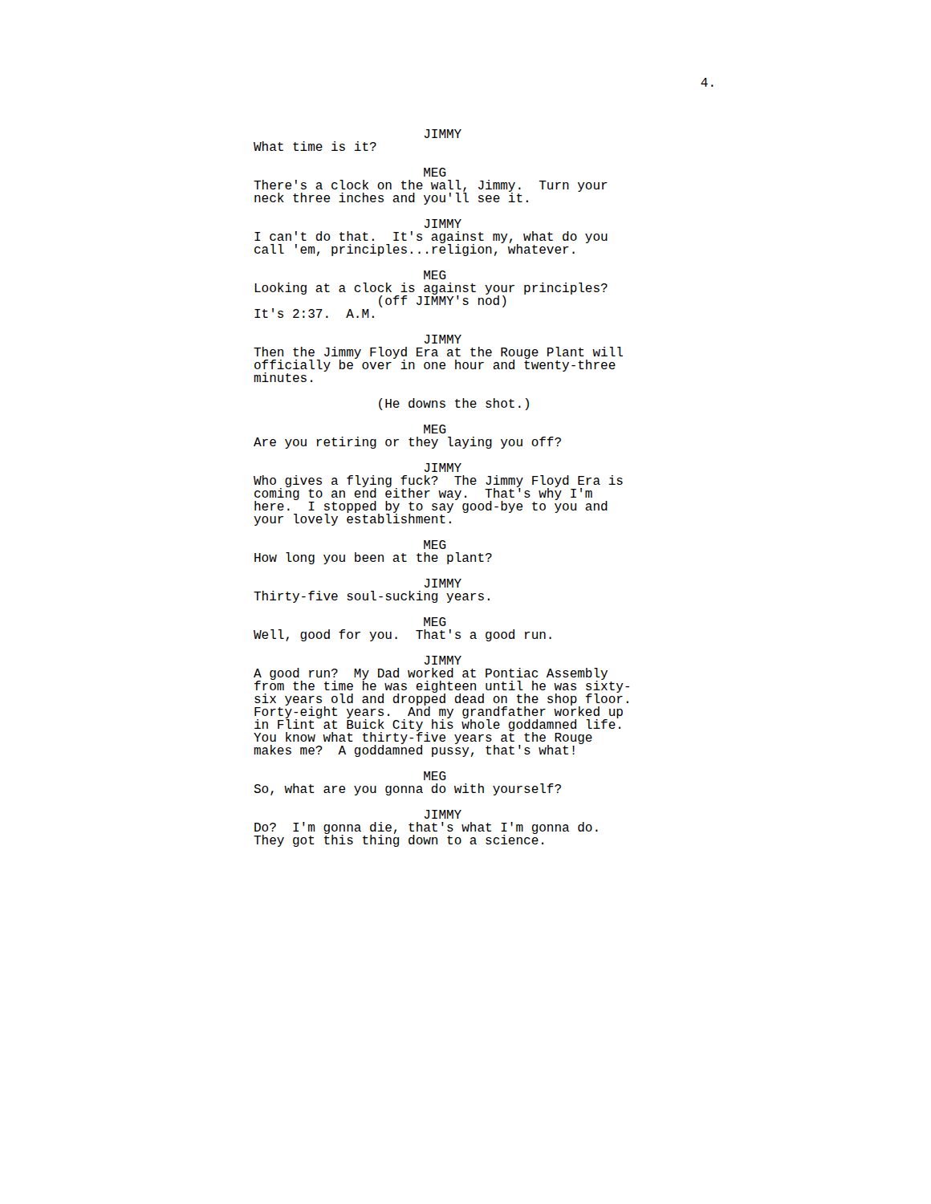4.
JIMMY
What time is it?
MEG
There's a clock on the wall, Jimmy. Turn your neck three inches and you'll see it.
JIMMY
I can't do that. It's against my, what do you call 'em, principles...religion, whatever.
MEG
Looking at a clock is against your principles?
(off JIMMY's nod)
It's 2:37. A.M.
JIMMY
Then the Jimmy Floyd Era at the Rouge Plant will officially be over in one hour and twenty-three minutes.
(He downs the shot.)
MEG
Are you retiring or they laying you off?
JIMMY
Who gives a flying fuck? The Jimmy Floyd Era is coming to an end either way. That's why I'm here. I stopped by to say good-bye to you and your lovely establishment.
MEG
How long you been at the plant?
JIMMY
Thirty-five soul-sucking years.
MEG
Well, good for you. That's a good run.
JIMMY
A good run? My Dad worked at Pontiac Assembly from the time he was eighteen until he was sixty-six years old and dropped dead on the shop floor. Forty-eight years. And my grandfather worked up in Flint at Buick City his whole goddamned life. You know what thirty-five years at the Rouge makes me? A goddamned pussy, that's what!
MEG
So, what are you gonna do with yourself?
JIMMY
Do? I'm gonna die, that's what I'm gonna do. They got this thing down to a science.